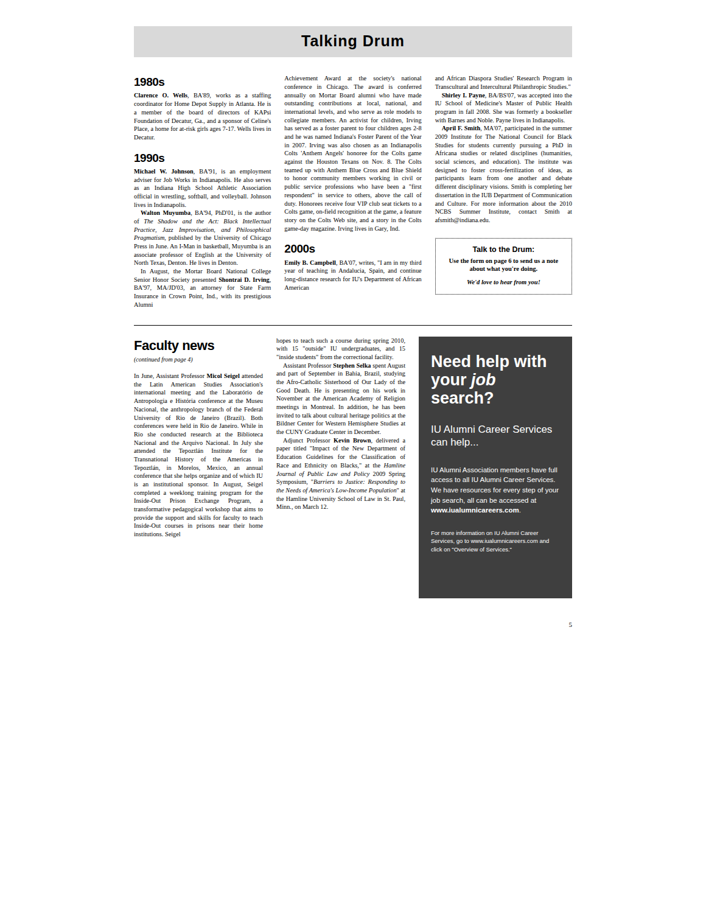Talking Drum
1980s
Clarence O. Wells, BA'89, works as a staffing coordinator for Home Depot Supply in Atlanta. He is a member of the board of directors of KAPsi Foundation of Decatur, Ga., and a sponsor of Celine's Place, a home for at-risk girls ages 7-17. Wells lives in Decatur.
1990s
Michael W. Johnson, BA'91, is an employment adviser for Job Works in Indianapolis. He also serves as an Indiana High School Athletic Association official in wrestling, softball, and volleyball. Johnson lives in Indianapolis.
Walton Muyumba, BA'94, PhD'01, is the author of The Shadow and the Act: Black Intellectual Practice, Jazz Improvisation, and Philosophical Pragmatism, published by the University of Chicago Press in June. An I-Man in basketball, Muyumba is an associate professor of English at the University of North Texas, Denton. He lives in Denton.
In August, the Mortar Board National College Senior Honor Society presented Shontrai D. Irving, BA'97, MA/JD'03, an attorney for State Farm Insurance in Crown Point, Ind., with its prestigious Alumni
Achievement Award at the society's national conference in Chicago. The award is conferred annually on Mortar Board alumni who have made outstanding contributions at local, national, and international levels, and who serve as role models to collegiate members. An activist for children, Irving has served as a foster parent to four children ages 2-8 and he was named Indiana's Foster Parent of the Year in 2007. Irving was also chosen as an Indianapolis Colts 'Anthem Angels' honoree for the Colts game against the Houston Texans on Nov. 8. The Colts teamed up with Anthem Blue Cross and Blue Shield to honor community members working in civil or public service professions who have been a "first respondent" in service to others, above the call of duty. Honorees receive four VIP club seat tickets to a Colts game, on-field recognition at the game, a feature story on the Colts Web site, and a story in the Colts game-day magazine. Irving lives in Gary, Ind.
2000s
Emily B. Campbell, BA'07, writes, "I am in my third year of teaching in Andalucia, Spain, and continue long-distance research for IU's Department of African American
and African Diaspora Studies' Research Program in Transcultural and Intercultural Philanthropic Studies."
Shirley I. Payne, BA/BS'07, was accepted into the IU School of Medicine's Master of Public Health program in fall 2008. She was formerly a bookseller with Barnes and Noble. Payne lives in Indianapolis.
April F. Smith, MA'07, participated in the summer 2009 Institute for The National Council for Black Studies for students currently pursuing a PhD in Africana studies or related disciplines (humanities, social sciences, and education). The institute was designed to foster cross-fertilization of ideas, as participants learn from one another and debate different disciplinary visions. Smith is completing her dissertation in the IUB Department of Communication and Culture. For more information about the 2010 NCBS Summer Institute, contact Smith at afsmith@indiana.edu.
Talk to the Drum:
Use the form on page 6 to send us a note about what you're doing.
We'd love to hear from you!
Faculty news
(continued from page 4)
In June, Assistant Professor Micol Seigel attended the Latin American Studies Association's international meeting and the Laboratório de Antropologia e História conference at the Museu Nacional, the anthropology branch of the Federal University of Rio de Janeiro (Brazil). Both conferences were held in Rio de Janeiro. While in Rio she conducted research at the Biblioteca Nacional and the Arquivo Nacional. In July she attended the Tepoztlán Institute for the Transnational History of the Americas in Tepoztlán, in Morelos, Mexico, an annual conference that she helps organize and of which IU is an institutional sponsor. In August, Seigel completed a weeklong training program for the Inside-Out Prison Exchange Program, a transformative pedagogical workshop that aims to provide the support and skills for faculty to teach Inside-Out courses in prisons near their home institutions. Seigel
hopes to teach such a course during spring 2010, with 15 "outside" IU undergraduates, and 15 "inside students" from the correctional facility.
Assistant Professor Stephen Selka spent August and part of September in Bahia, Brazil, studying the Afro-Catholic Sisterhood of Our Lady of the Good Death. He is presenting on his work in November at the American Academy of Religion meetings in Montreal. In addition, he has been invited to talk about cultural heritage politics at the Bildner Center for Western Hemisphere Studies at the CUNY Graduate Center in December.
Adjunct Professor Kevin Brown, delivered a paper titled "Impact of the New Department of Education Guidelines for the Classification of Race and Ethnicity on Blacks," at the Hamline Journal of Public Law and Policy 2009 Spring Symposium, "Barriers to Justice: Responding to the Needs of America's Low-Income Population" at the Hamline University School of Law in St. Paul, Minn., on March 12.
Need help with
your job search?
IU Alumni Career Services
can help...
IU Alumni Association members have full access to all IU Alumni Career Services. We have resources for every step of your job search, all can be accessed at www.iualumnicareers.com.
For more information on IU Alumni Career Services, go to www.iualumnicareers.com and click on "Overview of Services."
5